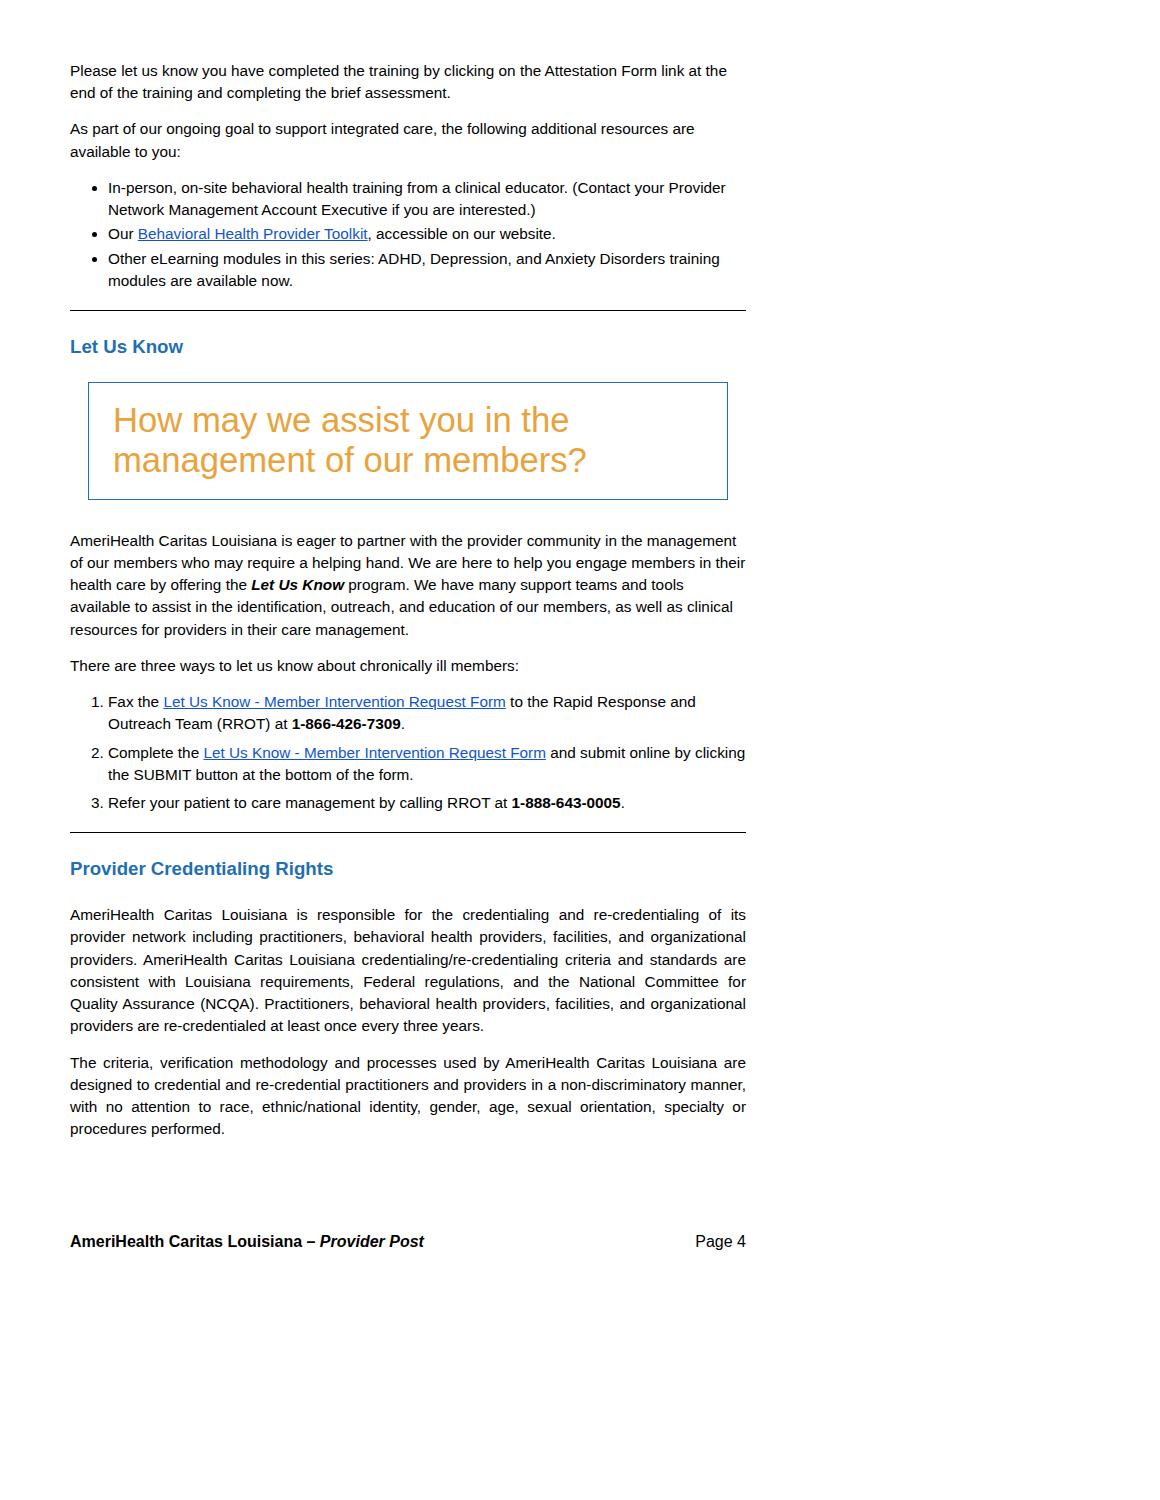Please let us know you have completed the training by clicking on the Attestation Form link at the end of the training and completing the brief assessment.
As part of our ongoing goal to support integrated care, the following additional resources are available to you:
In-person, on-site behavioral health training from a clinical educator. (Contact your Provider Network Management Account Executive if you are interested.)
Our Behavioral Health Provider Toolkit, accessible on our website.
Other eLearning modules in this series: ADHD, Depression, and Anxiety Disorders training modules are available now.
Let Us Know
How may we assist you in the management of our members?
AmeriHealth Caritas Louisiana is eager to partner with the provider community in the management of our members who may require a helping hand. We are here to help you engage members in their health care by offering the Let Us Know program. We have many support teams and tools available to assist in the identification, outreach, and education of our members, as well as clinical resources for providers in their care management.
There are three ways to let us know about chronically ill members:
Fax the Let Us Know - Member Intervention Request Form to the Rapid Response and Outreach Team (RROT) at 1-866-426-7309.
Complete the Let Us Know - Member Intervention Request Form and submit online by clicking the SUBMIT button at the bottom of the form.
Refer your patient to care management by calling RROT at 1-888-643-0005.
Provider Credentialing Rights
AmeriHealth Caritas Louisiana is responsible for the credentialing and re-credentialing of its provider network including practitioners, behavioral health providers, facilities, and organizational providers. AmeriHealth Caritas Louisiana credentialing/re-credentialing criteria and standards are consistent with Louisiana requirements, Federal regulations, and the National Committee for Quality Assurance (NCQA). Practitioners, behavioral health providers, facilities, and organizational providers are re-credentialed at least once every three years.
The criteria, verification methodology and processes used by AmeriHealth Caritas Louisiana are designed to credential and re-credential practitioners and providers in a non-discriminatory manner, with no attention to race, ethnic/national identity, gender, age, sexual orientation, specialty or procedures performed.
AmeriHealth Caritas Louisiana – Provider Post
Page 4